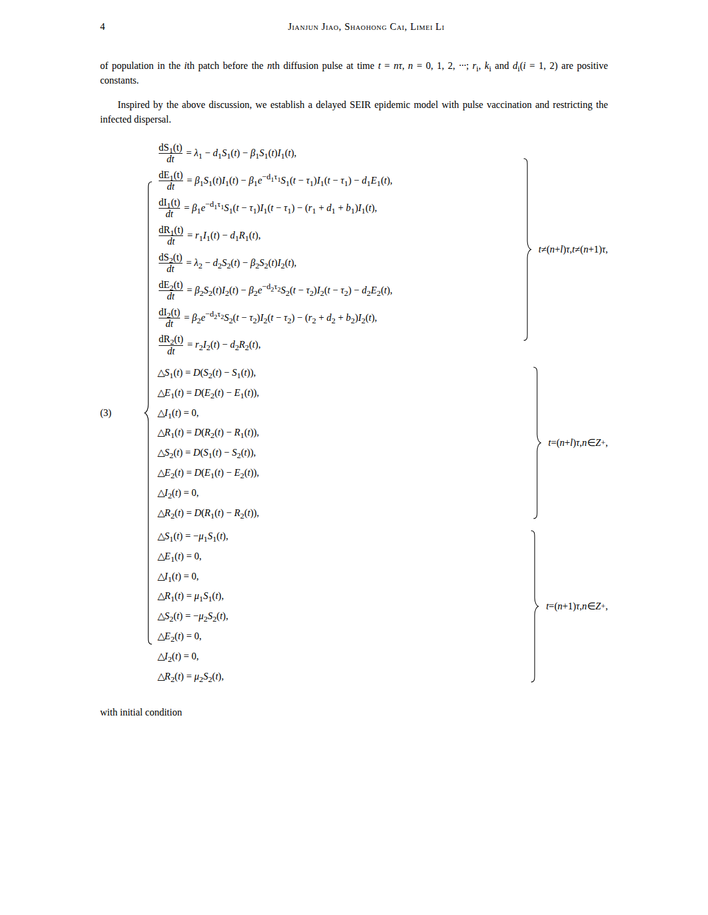4 Jianjun Jiao, Shaohong Cai, Limei Li
of population in the ith patch before the nth diffusion pulse at time t = nτ, n = 0, 1, 2, ···; ri, ki and di(i = 1, 2) are positive constants.
Inspired by the above discussion, we establish a delayed SEIR epidemic model with pulse vaccination and restricting the infected dispersal.
(3)
dS1(t) dt = λ1 − d1S1(t) − β1S1(t) I1(t),
dE1(t) dt = β1S1(t) I1(t) − β1e−d1τ1S1(t − τ1) I1(t − τ1) − d1E1(t),
dI1(t) dt = β1e−d1τ1S1(t − τ1) I1(t − τ1) − (r1 + d1 + b1) I1(t),
dR1(t) dt = r1I1(t) − d1R1(t),
dS2(t) dt = λ2 − d2S2(t) − β2S2(t) I2(t),
dE2(t) dt = β2S2(t) I2(t) − β2e−d2τ2S2(t − τ2) I2(t − τ2) − d2E2(t),
dI2(t) dt = β2e−d2τ2S2(t − τ2) I2(t − τ2) − (r2 + d2 + b2) I2(t),
dR2(t) dt = r2I2(t) − d2R2(t),
t ≠ (n + l) τ, t ≠ (n + 1) τ,
△S1(t) = D(S2(t) − S1(t)),
△E1(t) = D(E2(t) − E1(t)),
△I1(t) = 0,
△R1(t) = D(R2(t) − R1(t)),
△S2(t) = D(S1(t) − S2(t)),
△E2(t) = D(E1(t) − E2(t)),
△I2(t) = 0,
△R2(t) = D(R1(t) − R2(t)),
t = (n + l) τ, n ∈ Z+,
△S1(t) = −μ1S1(t),
△E1(t) = 0,
△I1(t) = 0,
△R1(t) = μ1S1(t),
△S2(t) = −μ2S2(t),
△E2(t) = 0,
△I2(t) = 0,
△R2(t) = μ2S2(t),
t = (n + 1) τ, n ∈ Z+,
with initial condition